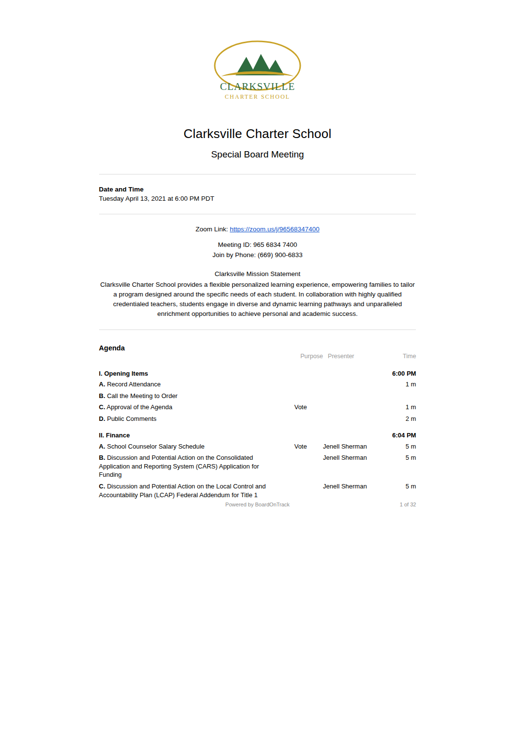CLARKSVILLE CHARTER SCHOOL
Clarksville Charter School
Special Board Meeting
Date and Time
Tuesday April 13, 2021 at 6:00 PM PDT
Zoom Link: https://zoom.us/j/96568347400
Meeting ID: 965 6834 7400
Join by Phone: (669) 900-6833
Clarksville Mission Statement Clarksville Charter School provides a flexible personalized learning experience, empowering families to tailor a program designed around the specific needs of each student. In collaboration with highly qualified credentialed teachers, students engage in diverse and dynamic learning pathways and unparalleled enrichment opportunities to achieve personal and academic success.
Agenda
| | Purpose | Presenter | Time |
| --- | --- | --- | --- |
| I. Opening Items | | | 6:00 PM |
| A. Record Attendance | | | 1 m |
| B. Call the Meeting to Order | | | |
| C. Approval of the Agenda | Vote | | 1 m |
| D. Public Comments | | | 2 m |
| II. Finance | | | 6:04 PM |
| A. School Counselor Salary Schedule | Vote | Jenell Sherman | 5 m |
| B. Discussion and Potential Action on the Consolidated Application and Reporting System (CARS) Application for Funding | | Jenell Sherman | 5 m |
| C. Discussion and Potential Action on the Local Control and Accountability Plan (LCAP) Federal Addendum for Title 1 | | Jenell Sherman | 5 m |
Powered by BoardOnTrack
1 of 32